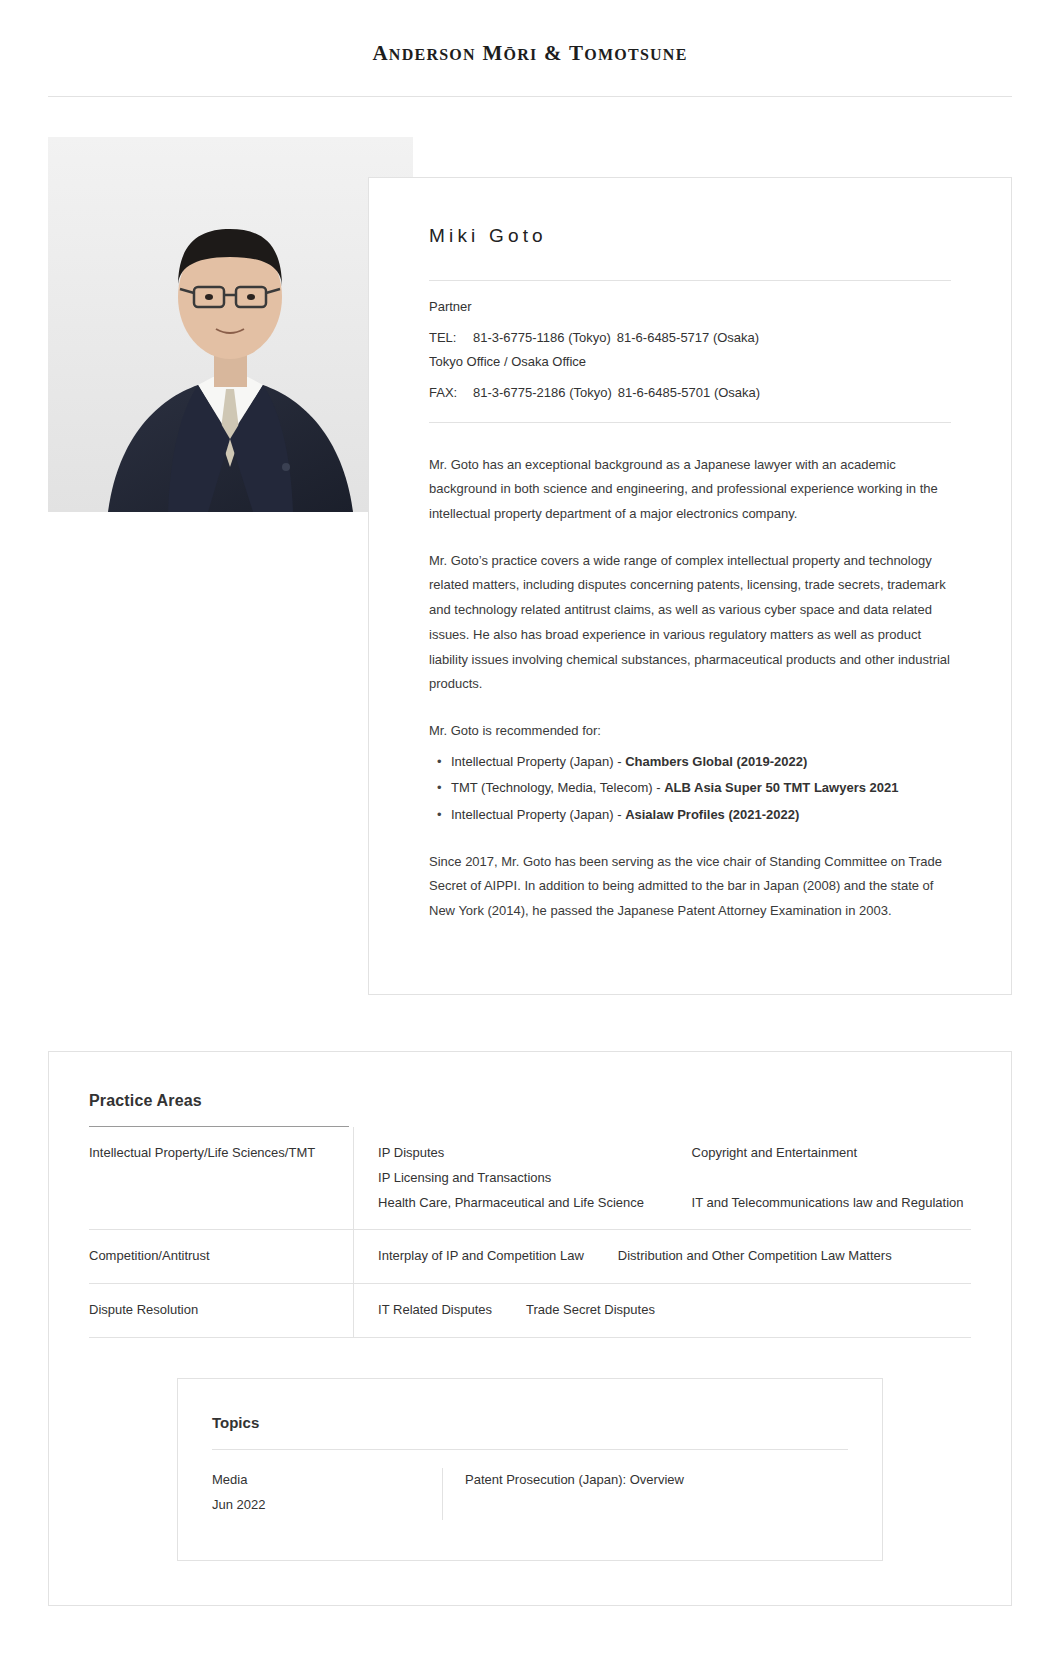ANDERSON MŌRI & TOMOTSUNE
Miki Goto
Partner
TEL: 81-3-6775-1186 (Tokyo) 81-6-6485-5717 (Osaka)
Tokyo Office / Osaka Office
FAX: 81-3-6775-2186 (Tokyo) 81-6-6485-5701 (Osaka)
Mr. Goto has an exceptional background as a Japanese lawyer with an academic background in both science and engineering, and professional experience working in the intellectual property department of a major electronics company.
Mr. Goto’s practice covers a wide range of complex intellectual property and technology related matters, including disputes concerning patents, licensing, trade secrets, trademark and technology related antitrust claims, as well as various cyber space and data related issues. He also has broad experience in various regulatory matters as well as product liability issues involving chemical substances, pharmaceutical products and other industrial products.
Mr. Goto is recommended for:
Intellectual Property (Japan) - Chambers Global (2019-2022)
TMT (Technology, Media, Telecom) - ALB Asia Super 50 TMT Lawyers 2021
Intellectual Property (Japan) - Asialaw Profiles (2021-2022)
Since 2017, Mr. Goto has been serving as the vice chair of Standing Committee on Trade Secret of AIPPI. In addition to being admitted to the bar in Japan (2008) and the state of New York (2014), he passed the Japanese Patent Attorney Examination in 2003.
Practice Areas
| Intellectual Property/Life Sciences/TMT | IP Disputes Copyright and Entertainment IP Licensing and Transactions Health Care, Pharmaceutical and Life Science IT and Telecommunications law and Regulation |
| Competition/Antitrust | Interplay of IP and Competition Law Distribution and Other Competition Law Matters |
| Dispute Resolution | IT Related Disputes Trade Secret Disputes |
Topics
Media Jun 2022
Patent Prosecution (Japan): Overview